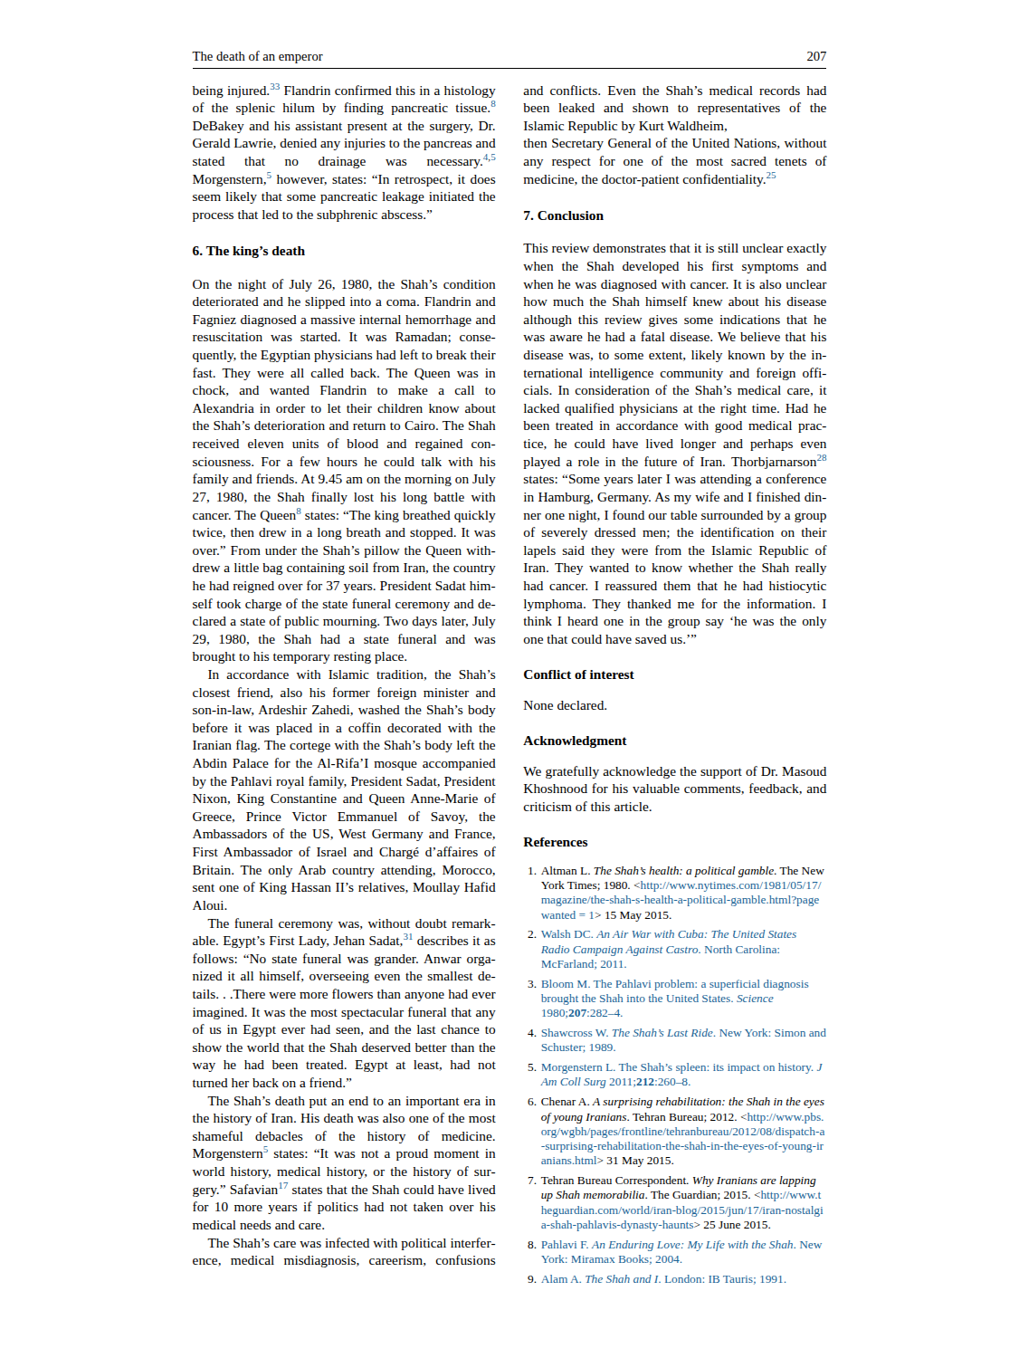The death of an emperor 207
being injured.33 Flandrin confirmed this in a histology of the splenic hilum by finding pancreatic tissue.8 DeBakey and his assistant present at the surgery, Dr. Gerald Lawrie, denied any injuries to the pancreas and stated that no drainage was necessary.4,5 Morgenstern,5 however, states: “In retrospect, it does seem likely that some pancreatic leakage initiated the process that led to the subphrenic abscess.”
6. The king’s death
On the night of July 26, 1980, the Shah’s condition deteriorated and he slipped into a coma. Flandrin and Fagniez diagnosed a massive internal hemorrhage and resuscitation was started. It was Ramadan; consequently, the Egyptian physicians had left to break their fast. They were all called back. The Queen was in chock, and wanted Flandrin to make a call to Alexandria in order to let their children know about the Shah’s deterioration and return to Cairo. The Shah received eleven units of blood and regained consciousness. For a few hours he could talk with his family and friends. At 9.45 am on the morning on July 27, 1980, the Shah finally lost his long battle with cancer. The Queen8 states: “The king breathed quickly twice, then drew in a long breath and stopped. It was over.” From under the Shah’s pillow the Queen withdrew a little bag containing soil from Iran, the country he had reigned over for 37 years. President Sadat himself took charge of the state funeral ceremony and declared a state of public mourning. Two days later, July 29, 1980, the Shah had a state funeral and was brought to his temporary resting place.
In accordance with Islamic tradition, the Shah’s closest friend, also his former foreign minister and son-in-law, Ardeshir Zahedi, washed the Shah’s body before it was placed in a coffin decorated with the Iranian flag. The cortege with the Shah’s body left the Abdin Palace for the Al-Rifa’I mosque accompanied by the Pahlavi royal family, President Sadat, President Nixon, King Constantine and Queen Anne-Marie of Greece, Prince Victor Emmanuel of Savoy, the Ambassadors of the US, West Germany and France, First Ambassador of Israel and Chargé d’affaires of Britain. The only Arab country attending, Morocco, sent one of King Hassan II’s relatives, Moullay Hafid Aloui.
The funeral ceremony was, without doubt remarkable. Egypt’s First Lady, Jehan Sadat,31 describes it as follows: “No state funeral was grander. Anwar organized it all himself, overseeing even the smallest details. . .There were more flowers than anyone had ever imagined. It was the most spectacular funeral that any of us in Egypt ever had seen, and the last chance to show the world that the Shah deserved better than the way he had been treated. Egypt at least, had not turned her back on a friend.”
The Shah’s death put an end to an important era in the history of Iran. His death was also one of the most shameful debacles of the history of medicine. Morgenstern5 states: “It was not a proud moment in world history, medical history, or the history of surgery.” Safavian17 states that the Shah could have lived for 10 more years if politics had not taken over his medical needs and care.
The Shah’s care was infected with political interference, medical misdiagnosis, careerism, confusions and conflicts. Even the Shah’s medical records had been leaked and shown to representatives of the Islamic Republic by Kurt Waldheim,
then Secretary General of the United Nations, without any respect for one of the most sacred tenets of medicine, the doctor-patient confidentiality.25
7. Conclusion
This review demonstrates that it is still unclear exactly when the Shah developed his first symptoms and when he was diagnosed with cancer. It is also unclear how much the Shah himself knew about his disease although this review gives some indications that he was aware he had a fatal disease. We believe that his disease was, to some extent, likely known by the international intelligence community and foreign officials. In consideration of the Shah’s medical care, it lacked qualified physicians at the right time. Had he been treated in accordance with good medical practice, he could have lived longer and perhaps even played a role in the future of Iran. Thorbjarnarson28 states: “Some years later I was attending a conference in Hamburg, Germany. As my wife and I finished dinner one night, I found our table surrounded by a group of severely dressed men; the identification on their lapels said they were from the Islamic Republic of Iran. They wanted to know whether the Shah really had cancer. I reassured them that he had histiocytic lymphoma. They thanked me for the information. I think I heard one in the group say ‘he was the only one that could have saved us.’”
Conflict of interest
None declared.
Acknowledgment
We gratefully acknowledge the support of Dr. Masoud Khoshnood for his valuable comments, feedback, and criticism of this article.
References
Altman L. The Shah’s health: a political gamble. The New York Times; 1980. <http://www.nytimes.com/1981/05/17/magazine/the-shah-s-health-a-political-gamble.html?pagewanted = 1> 15 May 2015.
Walsh DC. An Air War with Cuba: The United States Radio Campaign Against Castro. North Carolina: McFarland; 2011.
Bloom M. The Pahlavi problem: a superficial diagnosis brought the Shah into the United States. Science 1980;207:282–4.
Shawcross W. The Shah’s Last Ride. New York: Simon and Schuster; 1989.
Morgenstern L. The Shah’s spleen: its impact on history. J Am Coll Surg 2011;212:260–8.
Chenar A. A surprising rehabilitation: the Shah in the eyes of young Iranians. Tehran Bureau; 2012. <http://www.pbs.org/wgbh/pages/frontline/tehranbureau/2012/08/dispatch-a-surprising-rehabilitation-the-shah-in-the-eyes-of-young-iranians.html> 31 May 2015.
Tehran Bureau Correspondent. Why Iranians are lapping up Shah memorabilia. The Guardian; 2015. <http://www.theguardian.com/world/iran-blog/2015/jun/17/iran-nostalgia-shah-pahlavis-dynasty-haunts> 25 June 2015.
Pahlavi F. An Enduring Love: My Life with the Shah. New York: Miramax Books; 2004.
Alam A. The Shah and I. London: IB Tauris; 1991.